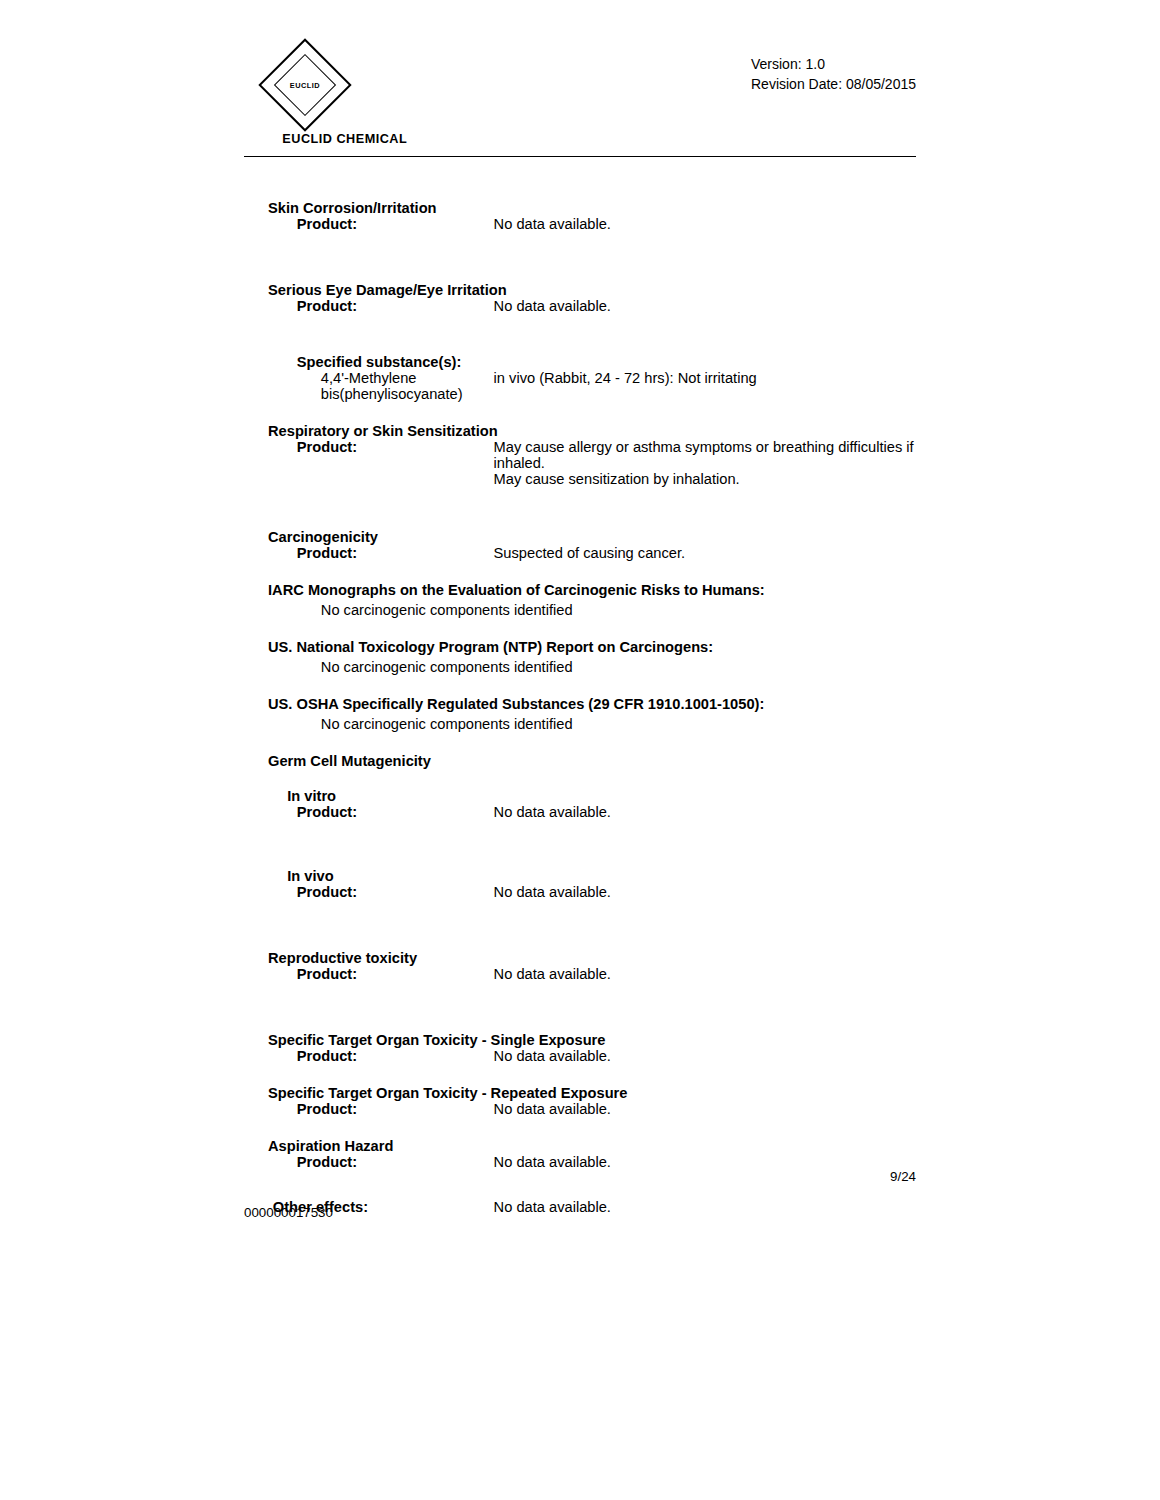EUCLID CHEMICAL
Version: 1.0
Revision Date: 08/05/2015
Skin Corrosion/Irritation
Product:
No data available.
Serious Eye Damage/Eye Irritation
Product:
No data available.
Specified substance(s):
4,4'-Methylene bis(phenylisocyanate)
in vivo (Rabbit, 24 - 72 hrs): Not irritating
Respiratory or Skin Sensitization
Product:
May cause allergy or asthma symptoms or breathing difficulties if inhaled.
May cause sensitization by inhalation.
Carcinogenicity
Product:
Suspected of causing cancer.
IARC Monographs on the Evaluation of Carcinogenic Risks to Humans:
No carcinogenic components identified
US. National Toxicology Program (NTP) Report on Carcinogens:
No carcinogenic components identified
US. OSHA Specifically Regulated Substances (29 CFR 1910.1001-1050):
No carcinogenic components identified
Germ Cell Mutagenicity
In vitro
Product:
No data available.
In vivo
Product:
No data available.
Reproductive toxicity
Product:
No data available.
Specific Target Organ Toxicity - Single Exposure
Product:
No data available.
Specific Target Organ Toxicity - Repeated Exposure
Product:
No data available.
Aspiration Hazard
Product:
No data available.
Other effects:
No data available.
9/24
000000017530